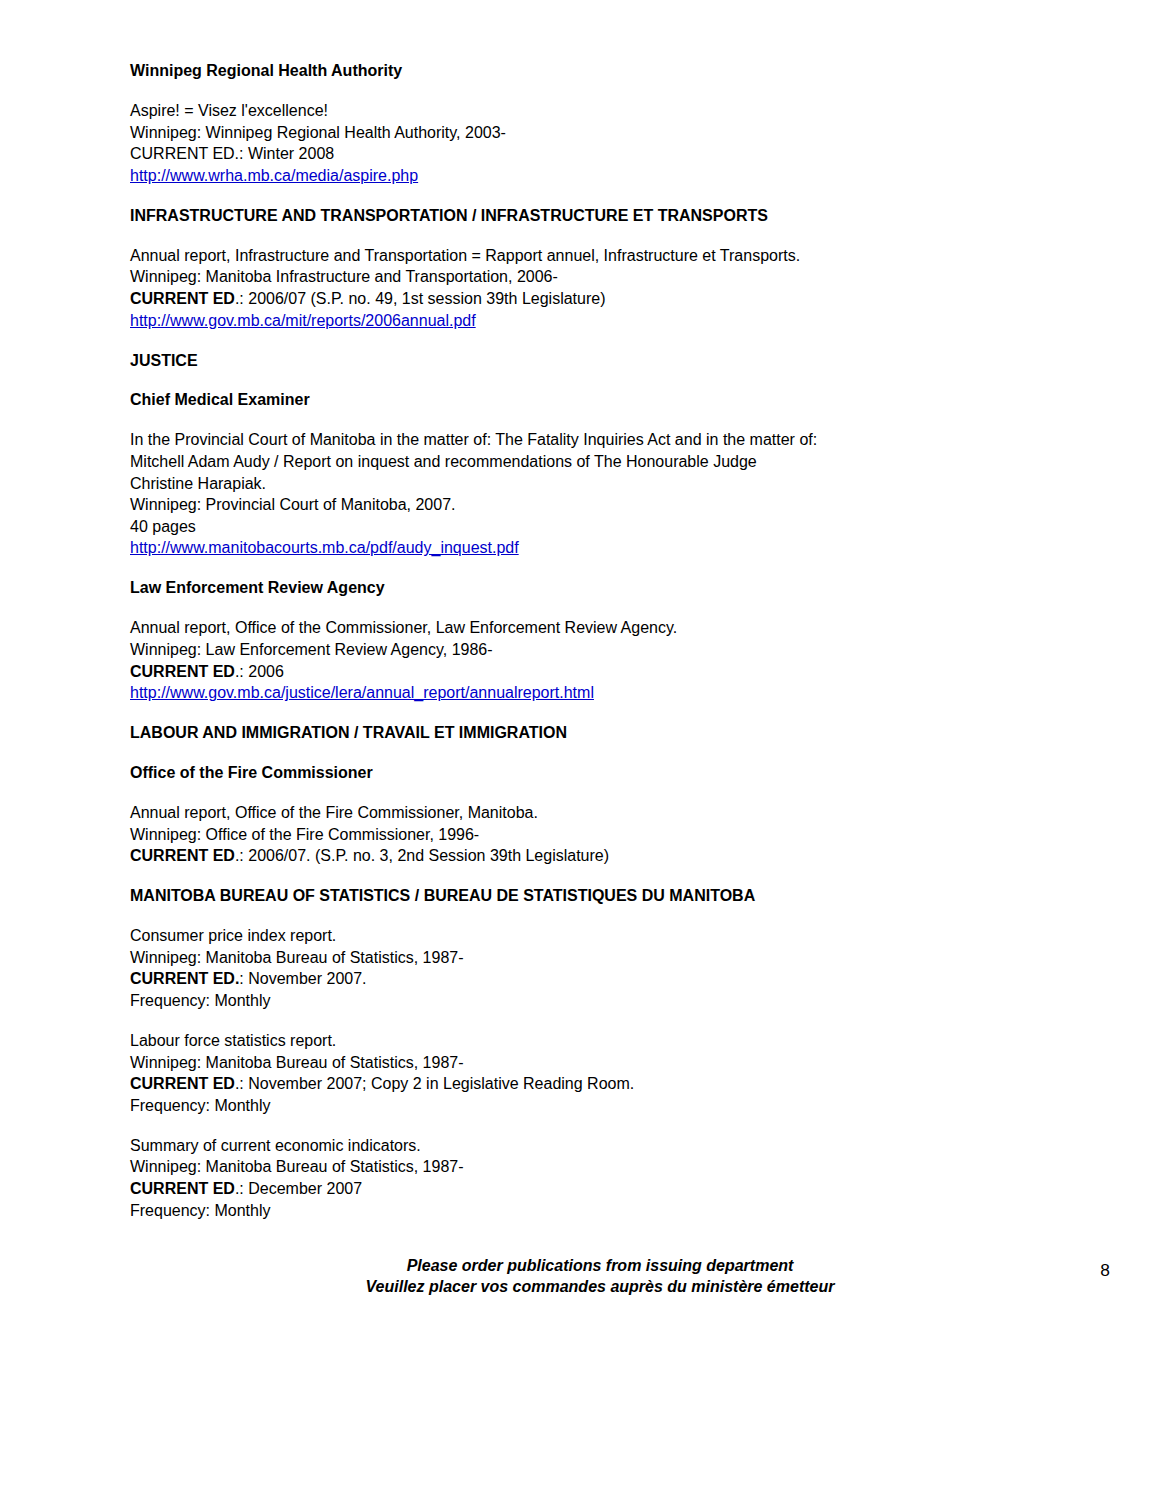Winnipeg Regional Health Authority
Aspire! = Visez l'excellence!
Winnipeg: Winnipeg Regional Health Authority, 2003-
CURRENT ED.: Winter 2008
http://www.wrha.mb.ca/media/aspire.php
INFRASTRUCTURE AND TRANSPORTATION / INFRASTRUCTURE ET TRANSPORTS
Annual report, Infrastructure and Transportation = Rapport annuel, Infrastructure et Transports.
Winnipeg: Manitoba Infrastructure and Transportation, 2006-
CURRENT ED.: 2006/07 (S.P. no. 49, 1st session 39th Legislature)
http://www.gov.mb.ca/mit/reports/2006annual.pdf
JUSTICE
Chief Medical Examiner
In the Provincial Court of Manitoba in the matter of: The Fatality Inquiries Act and in the matter of:
Mitchell Adam Audy / Report on inquest and recommendations of The Honourable Judge
Christine Harapiak.
Winnipeg: Provincial Court of Manitoba, 2007.
40 pages
http://www.manitobacourts.mb.ca/pdf/audy_inquest.pdf
Law Enforcement Review Agency
Annual report, Office of the Commissioner, Law Enforcement Review Agency.
Winnipeg: Law Enforcement Review Agency, 1986-
CURRENT ED.: 2006
http://www.gov.mb.ca/justice/lera/annual_report/annualreport.html
LABOUR AND IMMIGRATION / TRAVAIL ET IMMIGRATION
Office of the Fire Commissioner
Annual report, Office of the Fire Commissioner, Manitoba.
Winnipeg: Office of the Fire Commissioner, 1996-
CURRENT ED.: 2006/07. (S.P. no. 3, 2nd Session 39th Legislature)
MANITOBA BUREAU OF STATISTICS / BUREAU DE STATISTIQUES DU MANITOBA
Consumer price index report.
Winnipeg: Manitoba Bureau of Statistics, 1987-
CURRENT ED.: November 2007.
Frequency: Monthly
Labour force statistics report.
Winnipeg: Manitoba Bureau of Statistics, 1987-
CURRENT ED.: November 2007; Copy 2 in Legislative Reading Room.
Frequency: Monthly
Summary of current economic indicators.
Winnipeg: Manitoba Bureau of Statistics, 1987-
CURRENT ED.: December 2007
Frequency: Monthly
Please order publications from issuing department
Veuillez placer vos commandes auprès du ministère émetteur
8